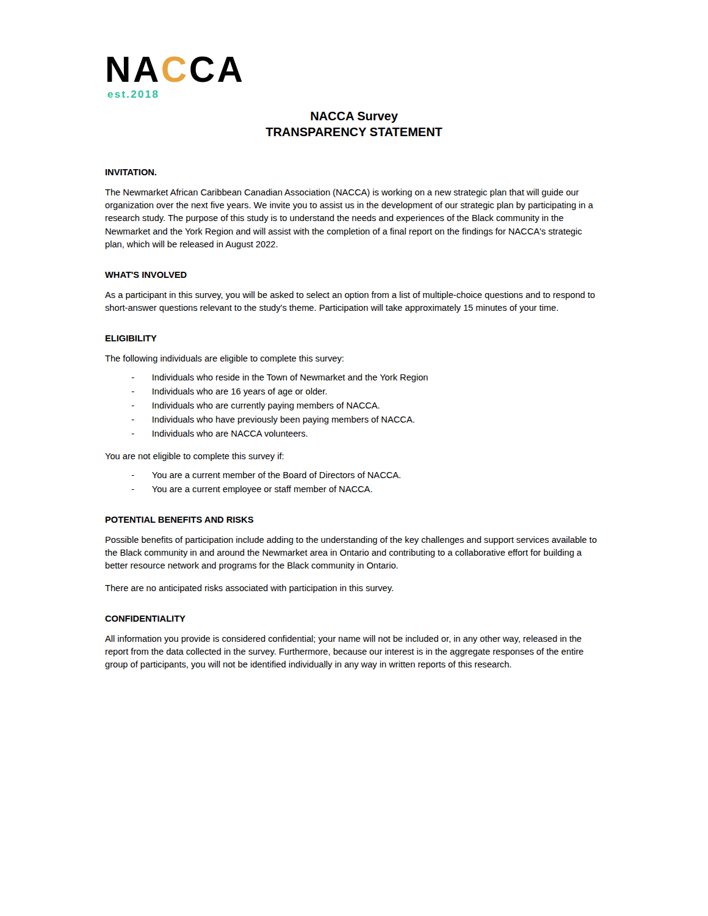NACCA
est.2018
NACCA Survey
TRANSPARENCY STATEMENT
Invitation.
The Newmarket African Caribbean Canadian Association (NACCA) is working on a new strategic plan that will guide our organization over the next five years. We invite you to assist us in the development of our strategic plan by participating in a research study. The purpose of this study is to understand the needs and experiences of the Black community in the Newmarket and the York Region and will assist with the completion of a final report on the findings for NACCA's strategic plan, which will be released in August 2022.
What's Involved
As a participant in this survey, you will be asked to select an option from a list of multiple-choice questions and to respond to short-answer questions relevant to the study's theme. Participation will take approximately 15 minutes of your time.
Eligibility
The following individuals are eligible to complete this survey:
Individuals who reside in the Town of Newmarket and the York Region
Individuals who are 16 years of age or older.
Individuals who are currently paying members of NACCA.
Individuals who have previously been paying members of NACCA.
Individuals who are NACCA volunteers.
You are not eligible to complete this survey if:
You are a current member of the Board of Directors of NACCA.
You are a current employee or staff member of NACCA.
Potential Benefits and Risks
Possible benefits of participation include adding to the understanding of the key challenges and support services available to the Black community in and around the Newmarket area in Ontario and contributing to a collaborative effort for building a better resource network and programs for the Black community in Ontario.
There are no anticipated risks associated with participation in this survey.
Confidentiality
All information you provide is considered confidential; your name will not be included or, in any other way, released in the report from the data collected in the survey. Furthermore, because our interest is in the aggregate responses of the entire group of participants, you will not be identified individually in any way in written reports of this research.